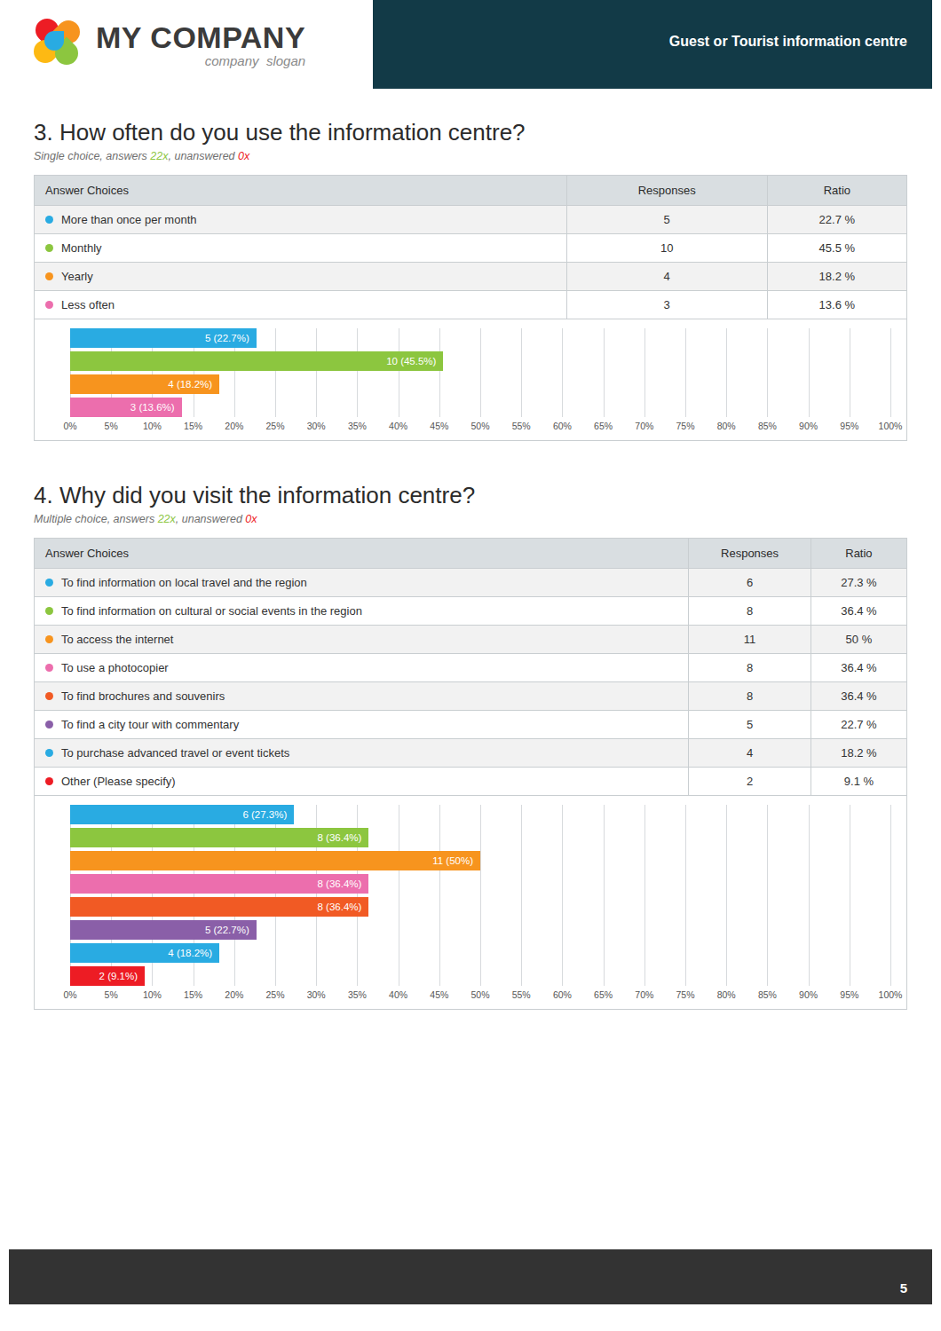MY COMPANY
company slogan
Guest or Tourist information centre
3. How often do you use the information centre?
Single choice, answers 22x, unanswered 0x
| Answer Choices | Responses | Ratio |
| --- | --- | --- |
| More than once per month | 5 | 22.7 % |
| Monthly | 10 | 45.5 % |
| Yearly | 4 | 18.2 % |
| Less often | 3 | 13.6 % |
5 (22.7%)
10 (45.5%)
4 (18.2%)
3 (13.6%)
0% 5% 10% 15% 20% 25% 30% 35% 40% 45% 50% 55% 60% 65% 70% 75% 80% 85% 90% 95% 100%
4. Why did you visit the information centre?
Multiple choice, answers 22x, unanswered 0x
| Answer Choices | Responses | Ratio |
| --- | --- | --- |
| To find information on local travel and the region | 6 | 27.3 % |
| To find information on cultural or social events in the region | 8 | 36.4 % |
| To access the internet | 11 | 50 % |
| To use a photocopier | 8 | 36.4 % |
| To find brochures and souvenirs | 8 | 36.4 % |
| To find a city tour with commentary | 5 | 22.7 % |
| To purchase advanced travel or event tickets | 4 | 18.2 % |
| Other (Please specify) | 2 | 9.1 % |
6 (27.3%)
8 (36.4%)
11 (50%)
8 (36.4%)
8 (36.4%)
5 (22.7%)
4 (18.2%)
2 (9.1%)
0% 5% 10% 15% 20% 25% 30% 35% 40% 45% 50% 55% 60% 65% 70% 75% 80% 85% 90% 95% 100%
5